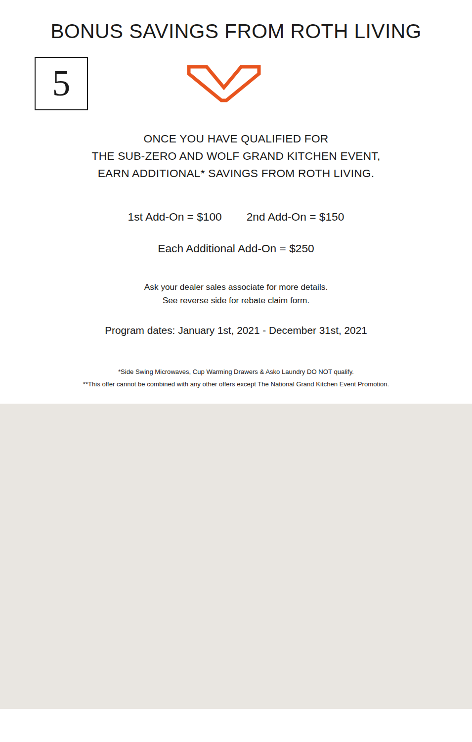BONUS SAVINGS FROM ROTH LIVING
5
Sub-Zero and Wolf chevron logo
ONCE YOU HAVE QUALIFIED FOR
THE SUB-ZERO AND WOLF GRAND KITCHEN EVENT,
EARN ADDITIONAL* SAVINGS FROM ROTH LIVING.
1st Add-On = $100 2nd Add-On = $150
Each Additional Add-On = $250
Ask your dealer sales associate for more details.
See reverse side for rebate claim form.
Program dates: January 1st, 2021 - December 31st, 2021
*Side Swing Microwaves, Cup Warming Drawers & Asko Laundry DO NOT qualify.
**This offer cannot be combined with any other offers except The National Grand Kitchen Event Promotion.